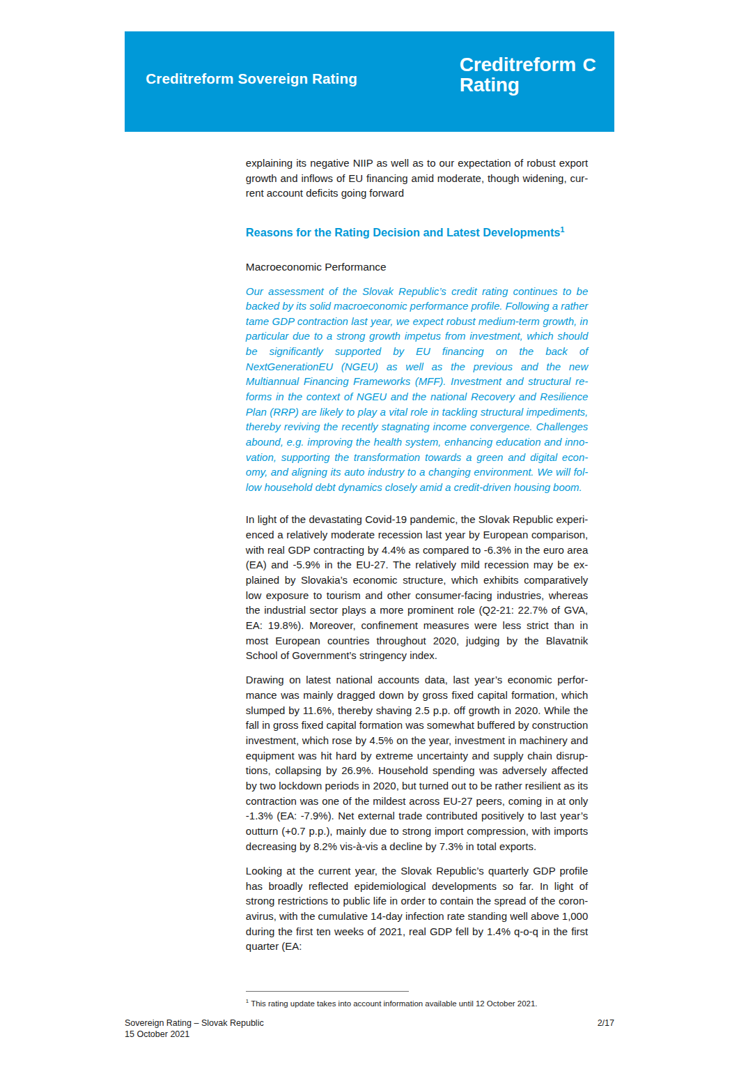Creditreform Sovereign Rating
Creditreform C
Rating
explaining its negative NIIP as well as to our expectation of robust export growth and inflows of EU financing amid moderate, though widening, current account deficits going forward
Reasons for the Rating Decision and Latest Developments1
Macroeconomic Performance
Our assessment of the Slovak Republic’s credit rating continues to be backed by its solid macroeconomic performance profile. Following a rather tame GDP contraction last year, we expect robust medium-term growth, in particular due to a strong growth impetus from investment, which should be significantly supported by EU financing on the back of NextGenerationEU (NGEU) as well as the previous and the new Multiannual Financing Frameworks (MFF). Investment and structural reforms in the context of NGEU and the national Recovery and Resilience Plan (RRP) are likely to play a vital role in tackling structural impediments, thereby reviving the recently stagnating income convergence. Challenges abound, e.g. improving the health system, enhancing education and innovation, supporting the transformation towards a green and digital economy, and aligning its auto industry to a changing environment. We will follow household debt dynamics closely amid a credit-driven housing boom.
In light of the devastating Covid-19 pandemic, the Slovak Republic experienced a relatively moderate recession last year by European comparison, with real GDP contracting by 4.4% as compared to -6.3% in the euro area (EA) and -5.9% in the EU-27. The relatively mild recession may be explained by Slovakia’s economic structure, which exhibits comparatively low exposure to tourism and other consumer-facing industries, whereas the industrial sector plays a more prominent role (Q2-21: 22.7% of GVA, EA: 19.8%). Moreover, confinement measures were less strict than in most European countries throughout 2020, judging by the Blavatnik School of Government’s stringency index.
Drawing on latest national accounts data, last year’s economic performance was mainly dragged down by gross fixed capital formation, which slumped by 11.6%, thereby shaving 2.5 p.p. off growth in 2020. While the fall in gross fixed capital formation was somewhat buffered by construction investment, which rose by 4.5% on the year, investment in machinery and equipment was hit hard by extreme uncertainty and supply chain disruptions, collapsing by 26.9%. Household spending was adversely affected by two lockdown periods in 2020, but turned out to be rather resilient as its contraction was one of the mildest across EU-27 peers, coming in at only -1.3% (EA: -7.9%). Net external trade contributed positively to last year’s outturn (+0.7 p.p.), mainly due to strong import compression, with imports decreasing by 8.2% vis-à-vis a decline by 7.3% in total exports.
Looking at the current year, the Slovak Republic’s quarterly GDP profile has broadly reflected epidemiological developments so far. In light of strong restrictions to public life in order to contain the spread of the coronavirus, with the cumulative 14-day infection rate standing well above 1,000 during the first ten weeks of 2021, real GDP fell by 1.4% q-o-q in the first quarter (EA:
1 This rating update takes into account information available until 12 October 2021.
Sovereign Rating – Slovak Republic
15 October 2021
2/17